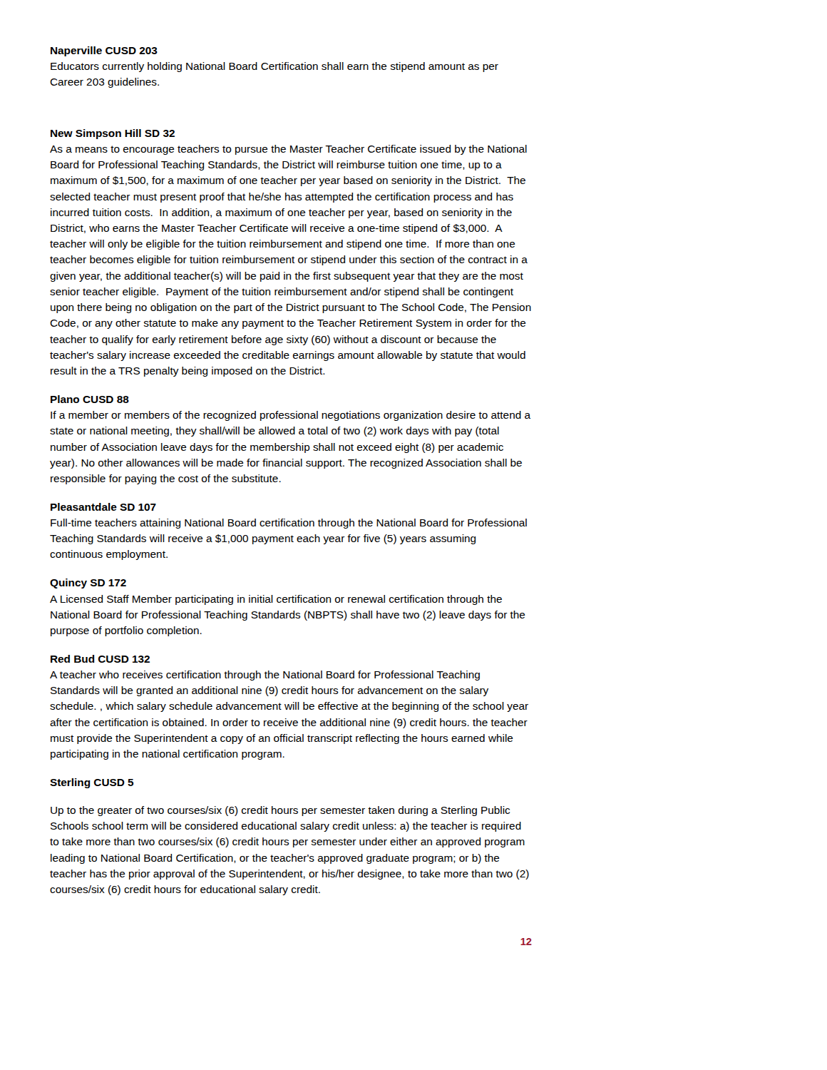Naperville CUSD 203
Educators currently holding National Board Certification shall earn the stipend amount as per Career 203 guidelines.
New Simpson Hill SD 32
As a means to encourage teachers to pursue the Master Teacher Certificate issued by the National Board for Professional Teaching Standards, the District will reimburse tuition one time, up to a maximum of $1,500, for a maximum of one teacher per year based on seniority in the District. The selected teacher must present proof that he/she has attempted the certification process and has incurred tuition costs. In addition, a maximum of one teacher per year, based on seniority in the District, who earns the Master Teacher Certificate will receive a one-time stipend of $3,000. A teacher will only be eligible for the tuition reimbursement and stipend one time. If more than one teacher becomes eligible for tuition reimbursement or stipend under this section of the contract in a given year, the additional teacher(s) will be paid in the first subsequent year that they are the most senior teacher eligible. Payment of the tuition reimbursement and/or stipend shall be contingent upon there being no obligation on the part of the District pursuant to The School Code, The Pension Code, or any other statute to make any payment to the Teacher Retirement System in order for the teacher to qualify for early retirement before age sixty (60) without a discount or because the teacher's salary increase exceeded the creditable earnings amount allowable by statute that would result in the a TRS penalty being imposed on the District.
Plano CUSD 88
If a member or members of the recognized professional negotiations organization desire to attend a state or national meeting, they shall/will be allowed a total of two (2) work days with pay (total number of Association leave days for the membership shall not exceed eight (8) per academic year). No other allowances will be made for financial support. The recognized Association shall be responsible for paying the cost of the substitute.
Pleasantdale SD 107
Full-time teachers attaining National Board certification through the National Board for Professional Teaching Standards will receive a $1,000 payment each year for five (5) years assuming continuous employment.
Quincy SD 172
A Licensed Staff Member participating in initial certification or renewal certification through the National Board for Professional Teaching Standards (NBPTS) shall have two (2) leave days for the purpose of portfolio completion.
Red Bud CUSD 132
A teacher who receives certification through the National Board for Professional Teaching Standards will be granted an additional nine (9) credit hours for advancement on the salary schedule. , which salary schedule advancement will be effective at the beginning of the school year after the certification is obtained. In order to receive the additional nine (9) credit hours. the teacher must provide the Superintendent a copy of an official transcript reflecting the hours earned while participating in the national certification program.
Sterling CUSD 5
Up to the greater of two courses/six (6) credit hours per semester taken during a Sterling Public Schools school term will be considered educational salary credit unless: a) the teacher is required to take more than two courses/six (6) credit hours per semester under either an approved program leading to National Board Certification, or the teacher's approved graduate program; or b) the teacher has the prior approval of the Superintendent, or his/her designee, to take more than two (2) courses/six (6) credit hours for educational salary credit.
12